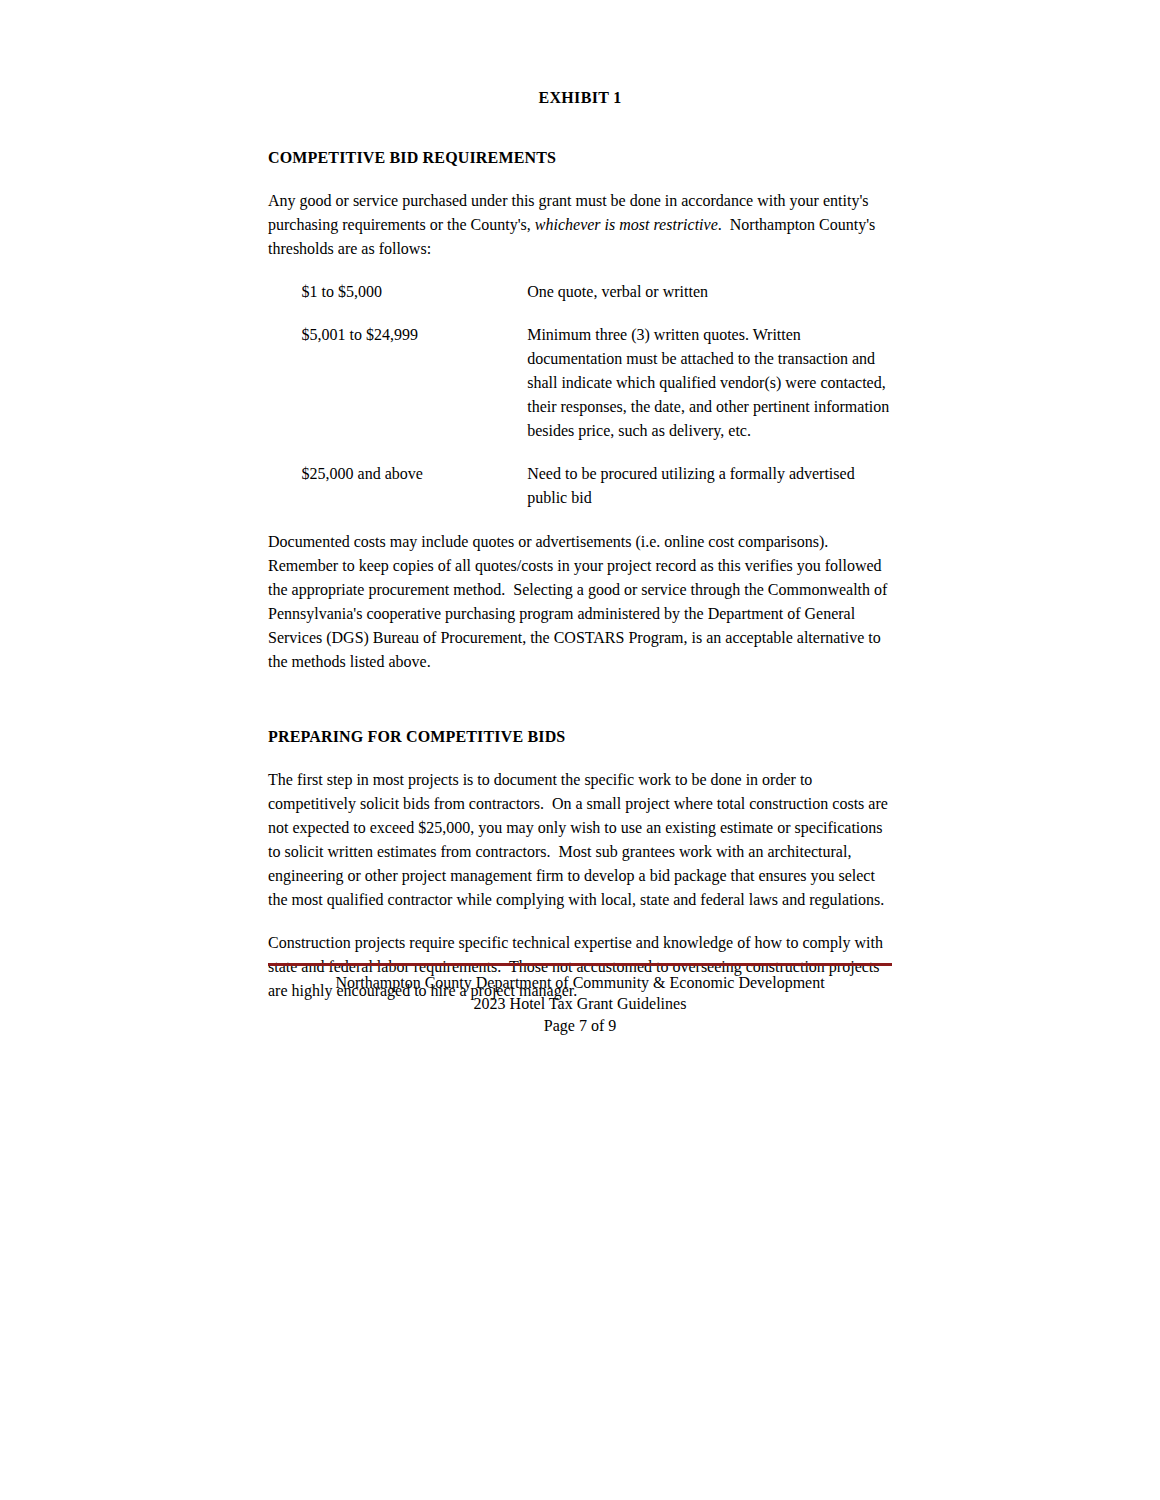EXHIBIT 1
COMPETITIVE BID REQUIREMENTS
Any good or service purchased under this grant must be done in accordance with your entity's purchasing requirements or the County's, whichever is most restrictive. Northampton County's thresholds are as follows:
| $1 to $5,000 | One quote, verbal or written |
| $5,001 to $24,999 | Minimum three (3) written quotes. Written documentation must be attached to the transaction and shall indicate which qualified vendor(s) were contacted, their responses, the date, and other pertinent information besides price, such as delivery, etc. |
| $25,000 and above | Need to be procured utilizing a formally advertised public bid |
Documented costs may include quotes or advertisements (i.e. online cost comparisons). Remember to keep copies of all quotes/costs in your project record as this verifies you followed the appropriate procurement method. Selecting a good or service through the Commonwealth of Pennsylvania's cooperative purchasing program administered by the Department of General Services (DGS) Bureau of Procurement, the COSTARS Program, is an acceptable alternative to the methods listed above.
PREPARING FOR COMPETITIVE BIDS
The first step in most projects is to document the specific work to be done in order to competitively solicit bids from contractors. On a small project where total construction costs are not expected to exceed $25,000, you may only wish to use an existing estimate or specifications to solicit written estimates from contractors. Most sub grantees work with an architectural, engineering or other project management firm to develop a bid package that ensures you select the most qualified contractor while complying with local, state and federal laws and regulations.
Construction projects require specific technical expertise and knowledge of how to comply with state and federal labor requirements. Those not accustomed to overseeing construction projects are highly encouraged to hire a project manager.
Northampton County Department of Community & Economic Development
2023 Hotel Tax Grant Guidelines
Page 7 of 9